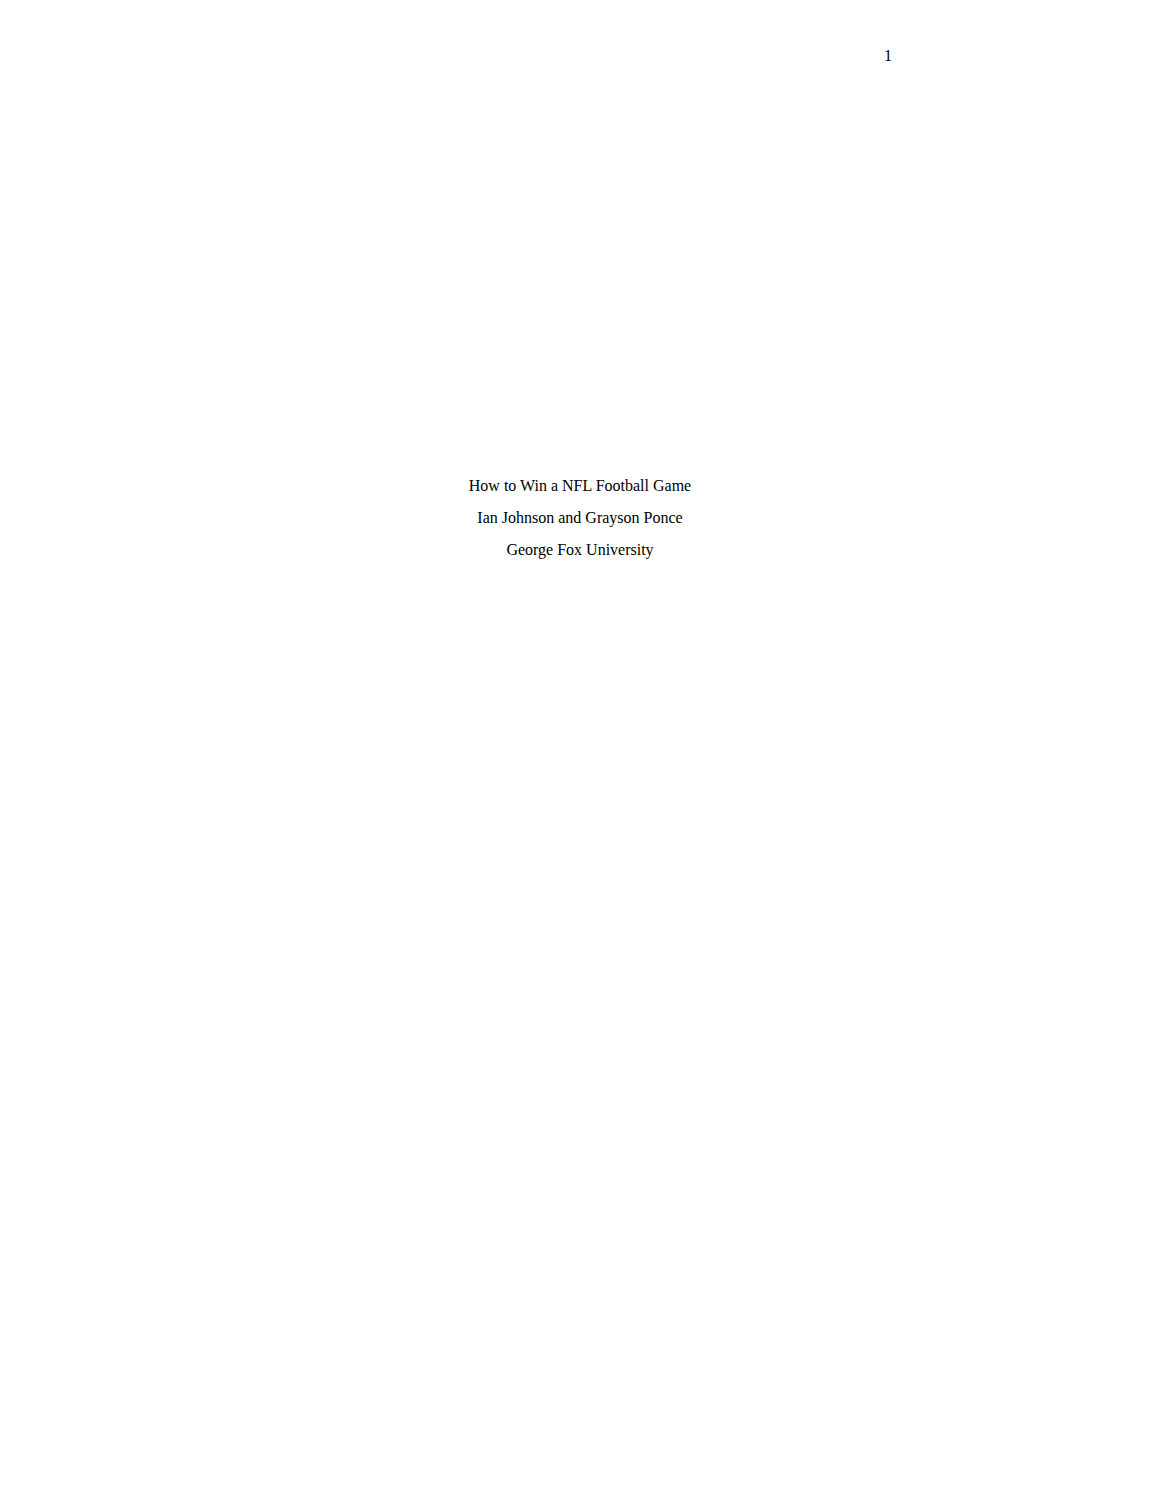1
How to Win a NFL Football Game
Ian Johnson and Grayson Ponce
George Fox University